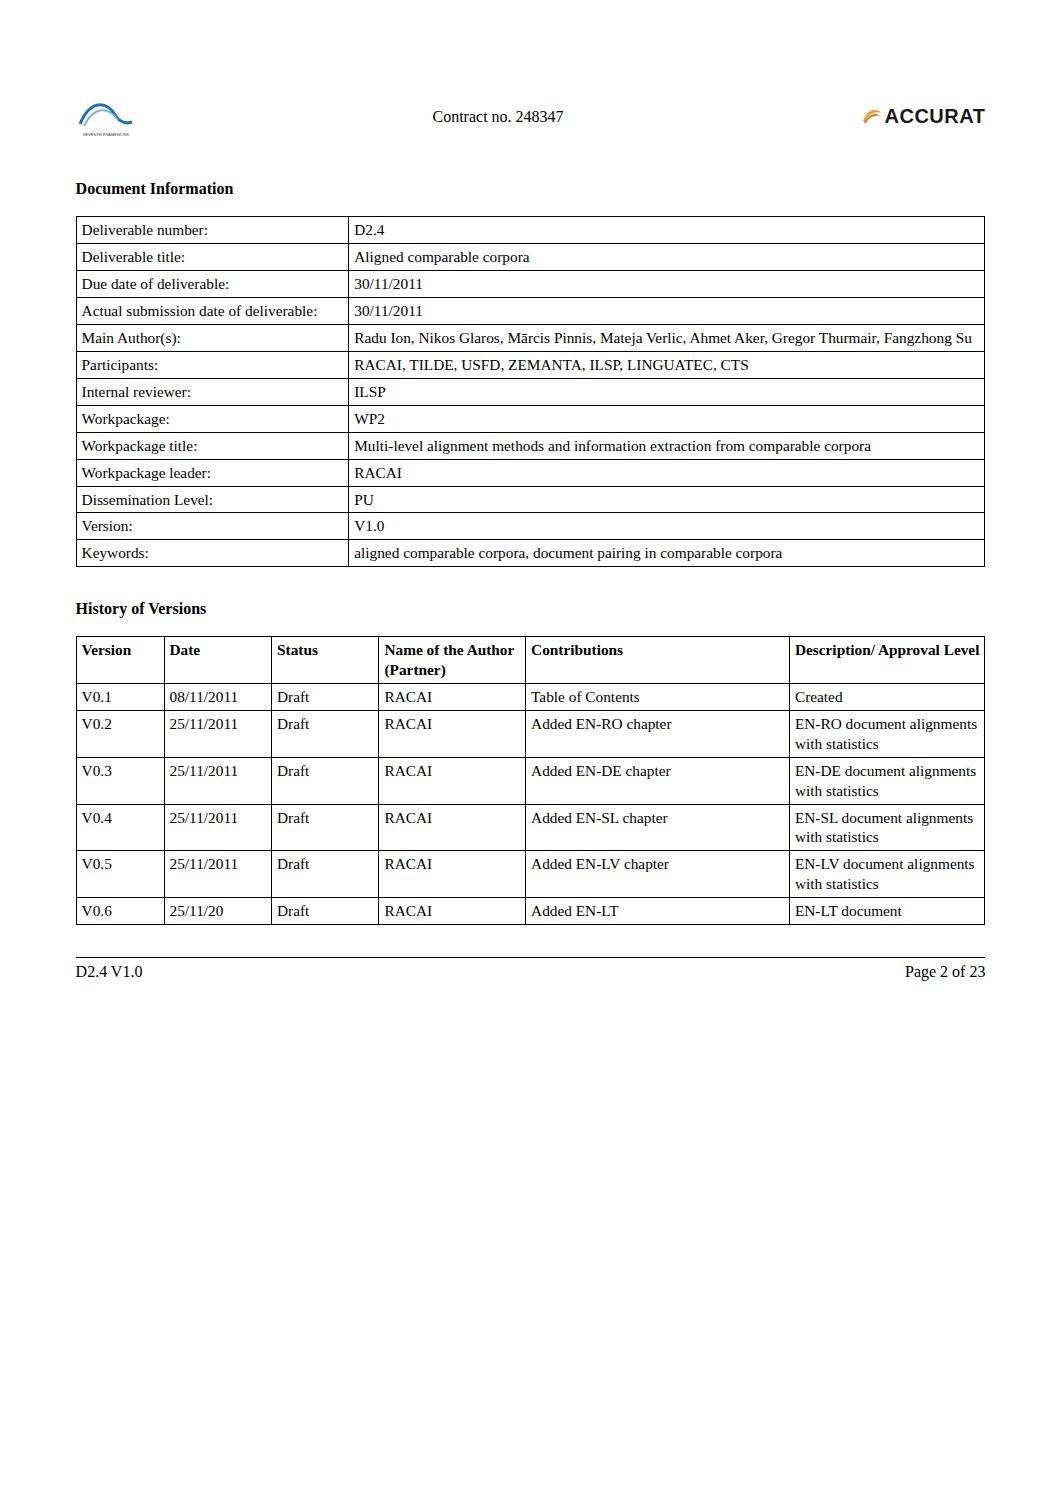SEVENTH FRAMEWORK
Contract no. 248347
ACCURAT
Document Information
| Deliverable number: | D2.4 |
| Deliverable title: | Aligned comparable corpora |
| Due date of deliverable: | 30/11/2011 |
| Actual submission date of deliverable: | 30/11/2011 |
| Main Author(s): | Radu Ion, Nikos Glaros, Mārcis Pinnis, Mateja Verlic, Ahmet Aker, Gregor Thurmair, Fangzhong Su |
| Participants: | RACAI, TILDE, USFD, ZEMANTA, ILSP, LINGUATEC, CTS |
| Internal reviewer: | ILSP |
| Workpackage: | WP2 |
| Workpackage title: | Multi-level alignment methods and information extraction from comparable corpora |
| Workpackage leader: | RACAI |
| Dissemination Level: | PU |
| Version: | V1.0 |
| Keywords: | aligned comparable corpora, document pairing in comparable corpora |
History of Versions
| Version | Date | Status | Name of the Author (Partner) | Contributions | Description/ Approval Level |
| --- | --- | --- | --- | --- | --- |
| V0.1 | 08/11/2011 | Draft | RACAI | Table of Contents | Created |
| V0.2 | 25/11/2011 | Draft | RACAI | Added EN-RO chapter | EN-RO document alignments with statistics |
| V0.3 | 25/11/2011 | Draft | RACAI | Added EN-DE chapter | EN-DE document alignments with statistics |
| V0.4 | 25/11/2011 | Draft | RACAI | Added EN-SL chapter | EN-SL document alignments with statistics |
| V0.5 | 25/11/2011 | Draft | RACAI | Added EN-LV chapter | EN-LV document alignments with statistics |
| V0.6 | 25/11/20 | Draft | RACAI | Added EN-LT | EN-LT document |
D2.4 V1.0 Page 2 of 23